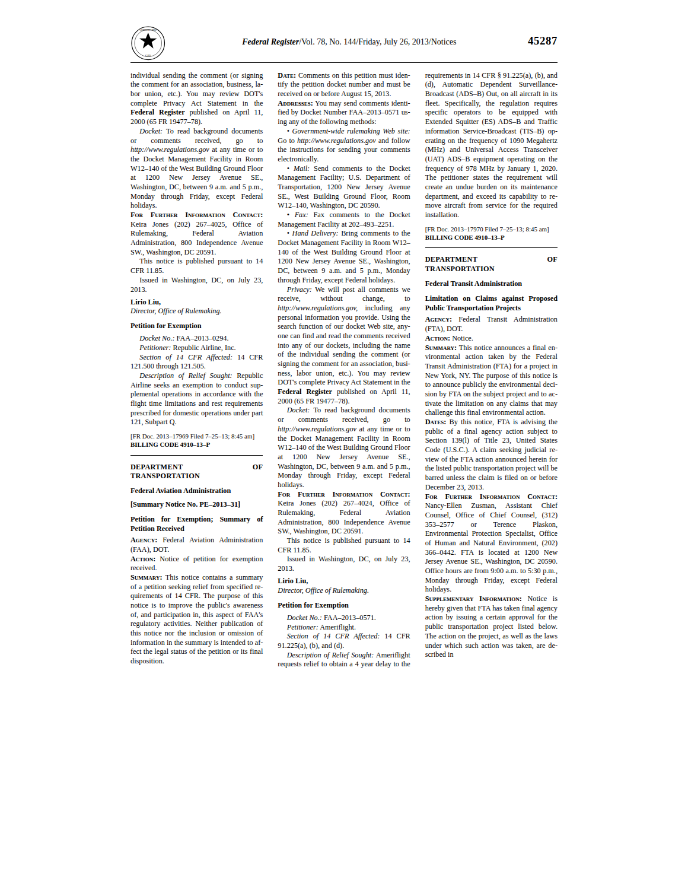GPO AUTHENTICATED
Federal Register/Vol. 78, No. 144/Friday, July 26, 2013/Notices
45287
individual sending the comment (or signing the comment for an association, business, labor union, etc.). You may review DOT's complete Privacy Act Statement in the Federal Register published on April 11, 2000 (65 FR 19477–78).
Docket: To read background documents or comments received, go to http://www.regulations.gov at any time or to the Docket Management Facility in Room W12–140 of the West Building Ground Floor at 1200 New Jersey Avenue SE., Washington, DC, between 9 a.m. and 5 p.m., Monday through Friday, except Federal holidays.
For Further Information Contact: Keira Jones (202) 267–4025, Office of Rulemaking, Federal Aviation Administration, 800 Independence Avenue SW., Washington, DC 20591.
This notice is published pursuant to 14 CFR 11.85.
Issued in Washington, DC, on July 23, 2013.
Lirio Liu,
Director, Office of Rulemaking.
Petition for Exemption
Docket No.: FAA–2013–0294.
Petitioner: Republic Airline, Inc.
Section of 14 CFR Affected: 14 CFR 121.500 through 121.505.
Description of Relief Sought: Republic Airline seeks an exemption to conduct supplemental operations in accordance with the flight time limitations and rest requirements prescribed for domestic operations under part 121, Subpart Q.
[FR Doc. 2013–17969 Filed 7–25–13; 8:45 am]
BILLING CODE 4910–13–P
DEPARTMENT OF TRANSPORTATION
Federal Aviation Administration
[Summary Notice No. PE–2013–31]
Petition for Exemption; Summary of Petition Received
Agency: Federal Aviation Administration (FAA), DOT.
Action: Notice of petition for exemption received.
Summary: This notice contains a summary of a petition seeking relief from specified requirements of 14 CFR. The purpose of this notice is to improve the public's awareness of, and participation in, this aspect of FAA's regulatory activities. Neither publication of this notice nor the inclusion or omission of information in the summary is intended to affect the legal status of the petition or its final disposition.
Date: Comments on this petition must identify the petition docket number and must be received on or before August 15, 2013.
Addresses: You may send comments identified by Docket Number FAA–2013–0571 using any of the following methods:
• Government-wide rulemaking Web site: Go to http://www.regulations.gov and follow the instructions for sending your comments electronically.
• Mail: Send comments to the Docket Management Facility; U.S. Department of Transportation, 1200 New Jersey Avenue SE., West Building Ground Floor, Room W12–140, Washington, DC 20590.
• Fax: Fax comments to the Docket Management Facility at 202–493–2251.
• Hand Delivery: Bring comments to the Docket Management Facility in Room W12–140 of the West Building Ground Floor at 1200 New Jersey Avenue SE., Washington, DC, between 9 a.m. and 5 p.m., Monday through Friday, except Federal holidays.
Privacy: We will post all comments we receive, without change, to http://www.regulations.gov, including any personal information you provide. Using the search function of our docket Web site, anyone can find and read the comments received into any of our dockets, including the name of the individual sending the comment (or signing the comment for an association, business, labor union, etc.). You may review DOT's complete Privacy Act Statement in the Federal Register published on April 11, 2000 (65 FR 19477–78).
Docket: To read background documents or comments received, go to http://www.regulations.gov at any time or to the Docket Management Facility in Room W12–140 of the West Building Ground Floor at 1200 New Jersey Avenue SE., Washington, DC, between 9 a.m. and 5 p.m., Monday through Friday, except Federal holidays.
For Further Information Contact: Keira Jones (202) 267–4024, Office of Rulemaking, Federal Aviation Administration, 800 Independence Avenue SW., Washington, DC 20591.
This notice is published pursuant to 14 CFR 11.85.
Issued in Washington, DC, on July 23, 2013.
Lirio Liu,
Director, Office of Rulemaking.
Petition for Exemption
Docket No.: FAA–2013–0571.
Petitioner: Ameriflight.
Section of 14 CFR Affected: 14 CFR 91.225(a), (b), and (d).
Description of Relief Sought: Ameriflight requests relief to obtain a 4 year delay to the requirements in 14 CFR § 91.225(a), (b), and (d), Automatic Dependent Surveillance-Broadcast (ADS–B) Out, on all aircraft in its fleet. Specifically, the regulation requires specific operators to be equipped with Extended Squitter (ES) ADS–B and Traffic information Service-Broadcast (TIS–B) operating on the frequency of 1090 Megahertz (MHz) and Universal Access Transceiver (UAT) ADS–B equipment operating on the frequency of 978 MHz by January 1, 2020. The petitioner states the requirement will create an undue burden on its maintenance department, and exceed its capability to remove aircraft from service for the required installation.
[FR Doc. 2013–17970 Filed 7–25–13; 8:45 am]
BILLING CODE 4910–13–P
DEPARTMENT OF TRANSPORTATION
Federal Transit Administration
Limitation on Claims against Proposed Public Transportation Projects
Agency: Federal Transit Administration (FTA), DOT.
Action: Notice.
Summary: This notice announces a final environmental action taken by the Federal Transit Administration (FTA) for a project in New York, NY. The purpose of this notice is to announce publicly the environmental decision by FTA on the subject project and to activate the limitation on any claims that may challenge this final environmental action.
Dates: By this notice, FTA is advising the public of a final agency action subject to Section 139(l) of Title 23, United States Code (U.S.C.). A claim seeking judicial review of the FTA action announced herein for the listed public transportation project will be barred unless the claim is filed on or before December 23, 2013.
For Further Information Contact: Nancy-Ellen Zusman, Assistant Chief Counsel, Office of Chief Counsel, (312) 353–2577 or Terence Plaskon, Environmental Protection Specialist, Office of Human and Natural Environment, (202) 366–0442. FTA is located at 1200 New Jersey Avenue SE., Washington, DC 20590. Office hours are from 9:00 a.m. to 5:30 p.m., Monday through Friday, except Federal holidays.
Supplementary Information: Notice is hereby given that FTA has taken final agency action by issuing a certain approval for the public transportation project listed below. The action on the project, as well as the laws under which such action was taken, are described in